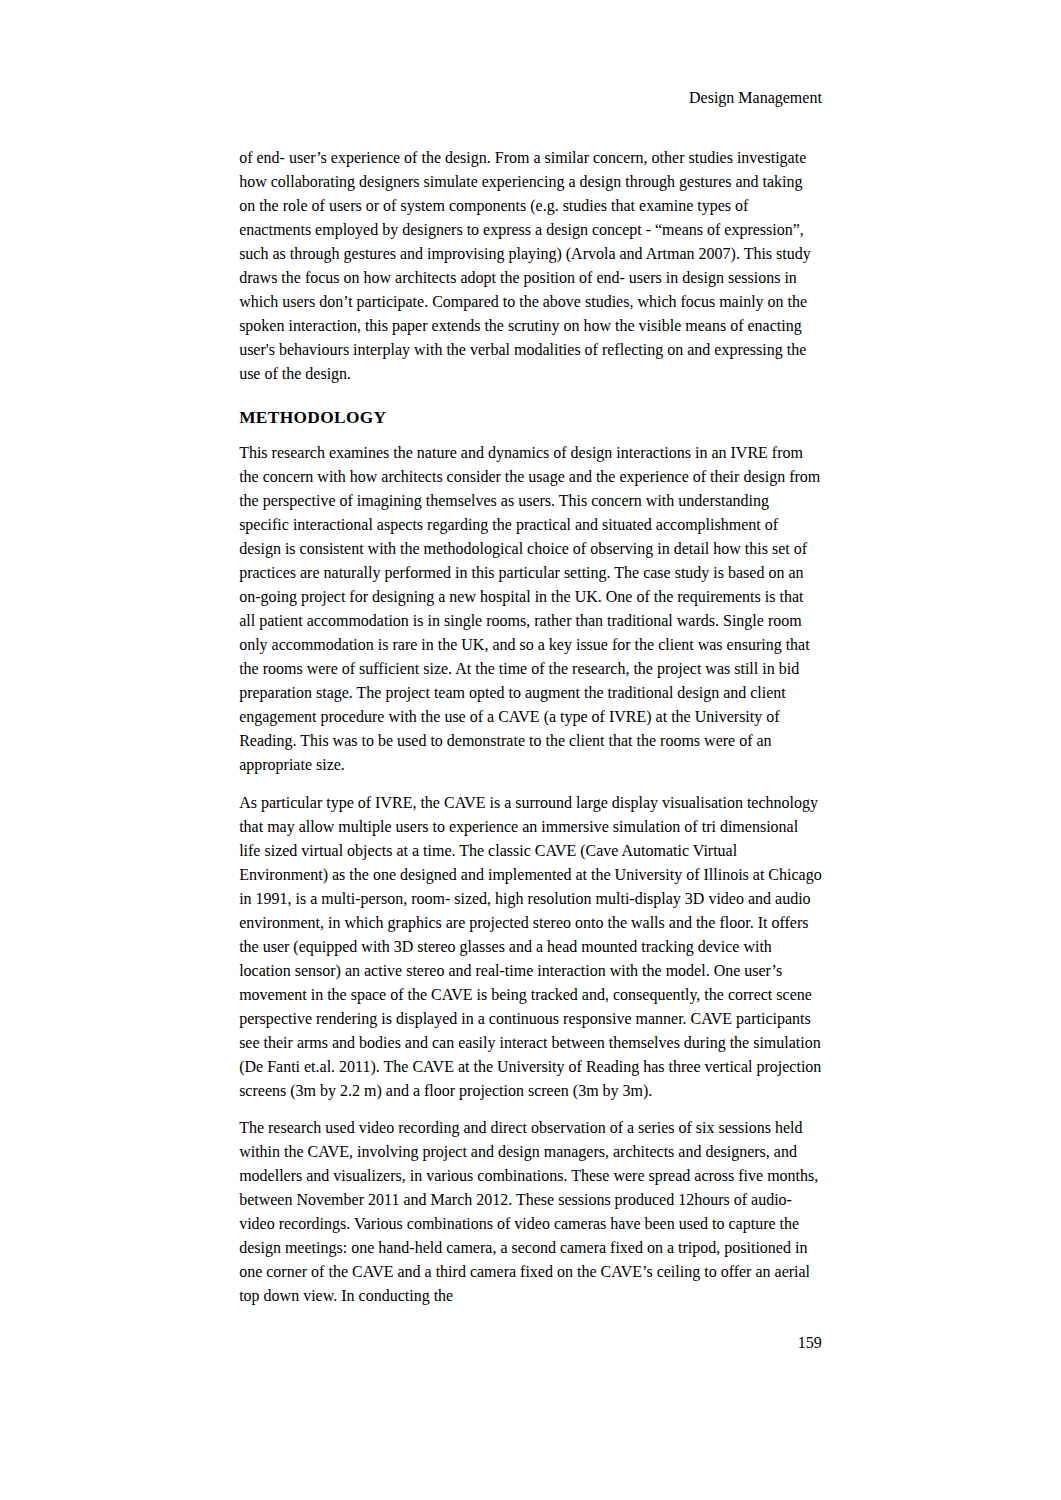Design Management
of end- user’s experience of the design. From a similar concern, other studies investigate how collaborating designers simulate experiencing a design through gestures and taking on the role of users or of system components (e.g. studies that examine types of enactments employed by designers to express a design concept - “means of expression”, such as through gestures and improvising playing) (Arvola and Artman 2007). This study draws the focus on how architects adopt the position of end- users in design sessions in which users don’t participate. Compared to the above studies, which focus mainly on the spoken interaction, this paper extends the scrutiny on how the visible means of enacting user's behaviours interplay with the verbal modalities of reflecting on and expressing the use of the design.
METHODOLOGY
This research examines the nature and dynamics of design interactions in an IVRE from the concern with how architects consider the usage and the experience of their design from the perspective of imagining themselves as users. This concern with understanding specific interactional aspects regarding the practical and situated accomplishment of design is consistent with the methodological choice of observing in detail how this set of practices are naturally performed in this particular setting. The case study is based on an on-going project for designing a new hospital in the UK. One of the requirements is that all patient accommodation is in single rooms, rather than traditional wards. Single room only accommodation is rare in the UK, and so a key issue for the client was ensuring that the rooms were of sufficient size. At the time of the research, the project was still in bid preparation stage. The project team opted to augment the traditional design and client engagement procedure with the use of a CAVE (a type of IVRE) at the University of Reading. This was to be used to demonstrate to the client that the rooms were of an appropriate size.
As particular type of IVRE, the CAVE is a surround large display visualisation technology that may allow multiple users to experience an immersive simulation of tri dimensional life sized virtual objects at a time. The classic CAVE (Cave Automatic Virtual Environment) as the one designed and implemented at the University of Illinois at Chicago in 1991, is a multi-person, room- sized, high resolution multi-display 3D video and audio environment, in which graphics are projected stereo onto the walls and the floor. It offers the user (equipped with 3D stereo glasses and a head mounted tracking device with location sensor) an active stereo and real-time interaction with the model. One user’s movement in the space of the CAVE is being tracked and, consequently, the correct scene perspective rendering is displayed in a continuous responsive manner. CAVE participants see their arms and bodies and can easily interact between themselves during the simulation (De Fanti et.al. 2011). The CAVE at the University of Reading has three vertical projection screens (3m by 2.2 m) and a floor projection screen (3m by 3m).
The research used video recording and direct observation of a series of six sessions held within the CAVE, involving project and design managers, architects and designers, and modellers and visualizers, in various combinations. These were spread across five months, between November 2011 and March 2012. These sessions produced 12hours of audio-video recordings. Various combinations of video cameras have been used to capture the design meetings: one hand-held camera, a second camera fixed on a tripod, positioned in one corner of the CAVE and a third camera fixed on the CAVE’s ceiling to offer an aerial top down view. In conducting the
159